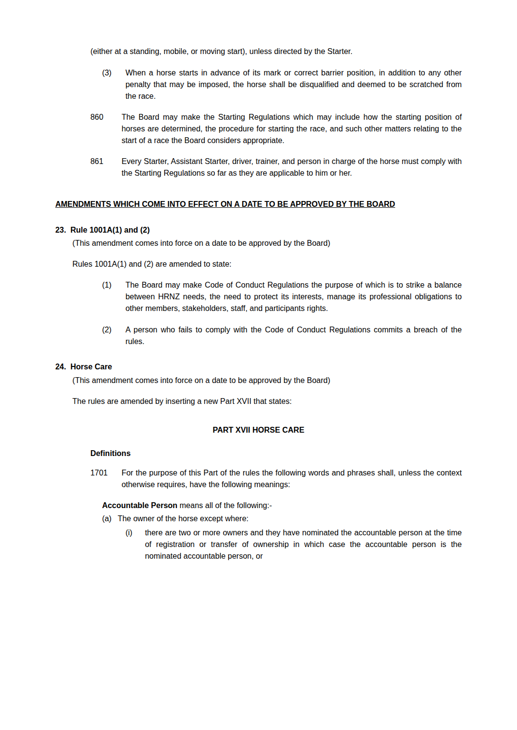(either at a standing, mobile, or moving start), unless directed by the Starter.
(3)
When a horse starts in advance of its mark or correct barrier position, in addition to any other penalty that may be imposed, the horse shall be disqualified and deemed to be scratched from the race.
860
The Board may make the Starting Regulations which may include how the starting position of horses are determined, the procedure for starting the race, and such other matters relating to the start of a race the Board considers appropriate.
861
Every Starter, Assistant Starter, driver, trainer, and person in charge of the horse must comply with the Starting Regulations so far as they are applicable to him or her.
AMENDMENTS WHICH COME INTO EFFECT ON A DATE TO BE APPROVED BY THE BOARD
23. Rule 1001A(1) and (2)
(This amendment comes into force on a date to be approved by the Board)
Rules 1001A(1) and (2) are amended to state:
(1)
The Board may make Code of Conduct Regulations the purpose of which is to strike a balance between HRNZ needs, the need to protect its interests, manage its professional obligations to other members, stakeholders, staff, and participants rights.
(2)
A person who fails to comply with the Code of Conduct Regulations commits a breach of the rules.
24. Horse Care
(This amendment comes into force on a date to be approved by the Board)
The rules are amended by inserting a new Part XVII that states:
PART XVII HORSE CARE
Definitions
1701
For the purpose of this Part of the rules the following words and phrases shall, unless the context otherwise requires, have the following meanings:
Accountable Person means all of the following:-
(a)
The owner of the horse except where:
(i)
there are two or more owners and they have nominated the accountable person at the time of registration or transfer of ownership in which case the accountable person is the nominated accountable person, or